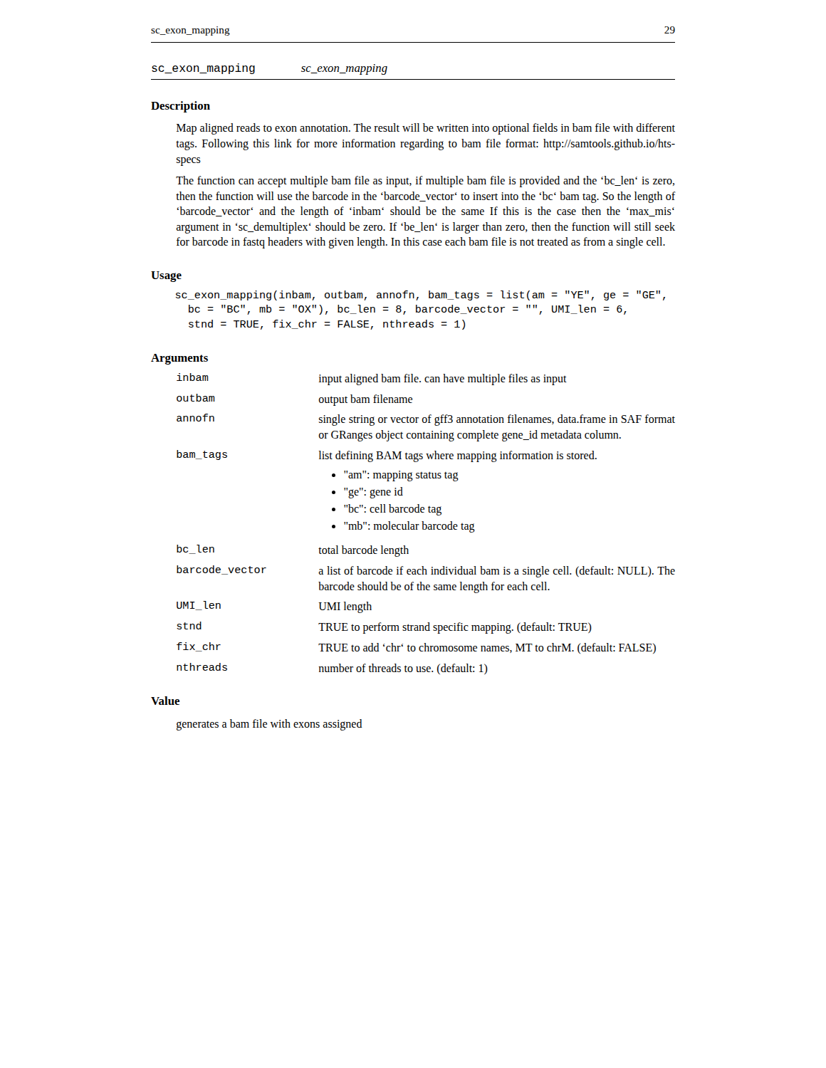sc_exon_mapping 29
sc_exon_mapping sc_exon_mapping
Description
Map aligned reads to exon annotation. The result will be written into optional fields in bam file with different tags. Following this link for more information regarding to bam file format: http://samtools.github.io/hts-specs
The function can accept multiple bam file as input, if multiple bam file is provided and the ‘bc_len‘ is zero, then the function will use the barcode in the ‘barcode_vector‘ to insert into the ‘bc‘ bam tag. So the length of ‘barcode_vector‘ and the length of ‘inbam‘ should be the same If this is the case then the ‘max_mis‘ argument in ‘sc_demultiplex‘ should be zero. If ‘be_len‘ is larger than zero, then the function will still seek for barcode in fastq headers with given length. In this case each bam file is not treated as from a single cell.
Usage
sc_exon_mapping(inbam, outbam, annofn, bam_tags = list(am = "YE", ge = "GE",
  bc = "BC", mb = "OX"), bc_len = 8, barcode_vector = "", UMI_len = 6,
  stnd = TRUE, fix_chr = FALSE, nthreads = 1)
Arguments
inbam
input aligned bam file. can have multiple files as input
outbam
output bam filename
annofn
single string or vector of gff3 annotation filenames, data.frame in SAF format or GRanges object containing complete gene_id metadata column.
bam_tags
list defining BAM tags where mapping information is stored.
"am": mapping status tag
"ge": gene id
"bc": cell barcode tag
"mb": molecular barcode tag
bc_len
total barcode length
barcode_vector
a list of barcode if each individual bam is a single cell. (default: NULL). The barcode should be of the same length for each cell.
UMI_len
UMI length
stnd
TRUE to perform strand specific mapping. (default: TRUE)
fix_chr
TRUE to add ‘chr‘ to chromosome names, MT to chrM. (default: FALSE)
nthreads
number of threads to use. (default: 1)
Value
generates a bam file with exons assigned